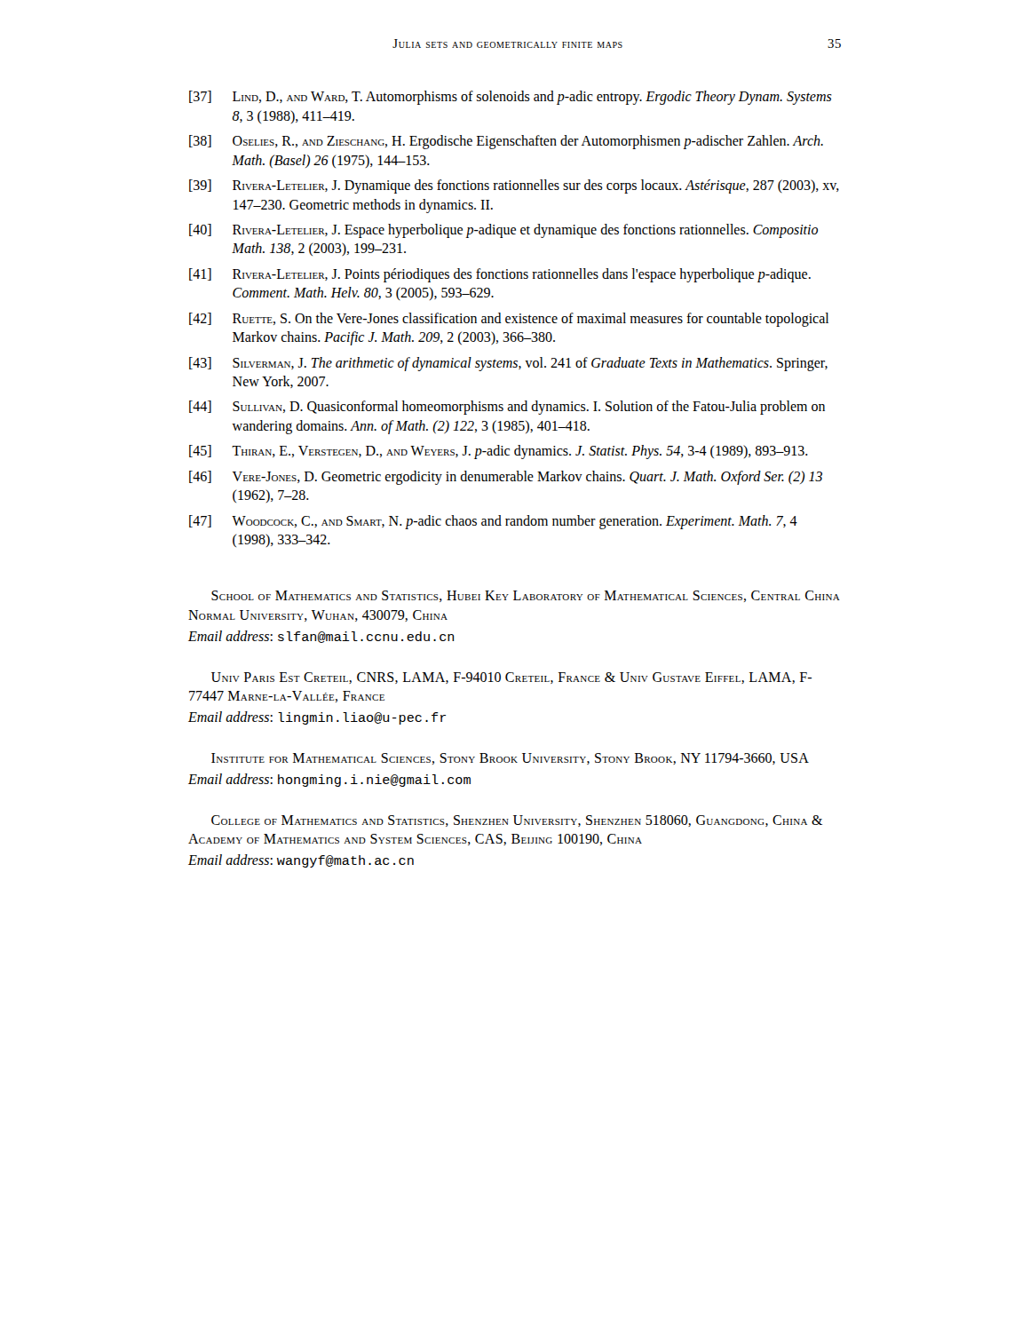Julia sets and geometrically finite maps 35
[37] Lind, D., and Ward, T. Automorphisms of solenoids and p-adic entropy. Ergodic Theory Dynam. Systems 8, 3 (1988), 411–419.
[38] Oselies, R., and Zieschang, H. Ergodische Eigenschaften der Automorphismen p-adischer Zahlen. Arch. Math. (Basel) 26 (1975), 144–153.
[39] Rivera-Letelier, J. Dynamique des fonctions rationnelles sur des corps locaux. Astérisque, 287 (2003), xv, 147–230. Geometric methods in dynamics. II.
[40] Rivera-Letelier, J. Espace hyperbolique p-adique et dynamique des fonctions rationnelles. Compositio Math. 138, 2 (2003), 199–231.
[41] Rivera-Letelier, J. Points périodiques des fonctions rationnelles dans l'espace hyperbolique p-adique. Comment. Math. Helv. 80, 3 (2005), 593–629.
[42] Ruette, S. On the Vere-Jones classification and existence of maximal measures for countable topological Markov chains. Pacific J. Math. 209, 2 (2003), 366–380.
[43] Silverman, J. The arithmetic of dynamical systems, vol. 241 of Graduate Texts in Mathematics. Springer, New York, 2007.
[44] Sullivan, D. Quasiconformal homeomorphisms and dynamics. I. Solution of the Fatou-Julia problem on wandering domains. Ann. of Math. (2) 122, 3 (1985), 401–418.
[45] Thiran, E., Verstegen, D., and Weyers, J. p-adic dynamics. J. Statist. Phys. 54, 3-4 (1989), 893–913.
[46] Vere-Jones, D. Geometric ergodicity in denumerable Markov chains. Quart. J. Math. Oxford Ser. (2) 13 (1962), 7–28.
[47] Woodcock, C., and Smart, N. p-adic chaos and random number generation. Experiment. Math. 7, 4 (1998), 333–342.
School of Mathematics and Statistics, Hubei Key Laboratory of Mathematical Sciences, Central China Normal University, Wuhan, 430079, China
Email address: slfan@mail.ccnu.edu.cn
Univ Paris Est Creteil, CNRS, LAMA, F-94010 Creteil, France & Univ Gustave Eiffel, LAMA, F-77447 Marne-la-Vallée, France
Email address: lingmin.liao@u-pec.fr
Institute for Mathematical Sciences, Stony Brook University, Stony Brook, NY 11794-3660, USA
Email address: hongming.i.nie@gmail.com
College of Mathematics and Statistics, Shenzhen University, Shenzhen 518060, Guangdong, China & Academy of Mathematics and System Sciences, CAS, Beijing 100190, China
Email address: wangyf@math.ac.cn